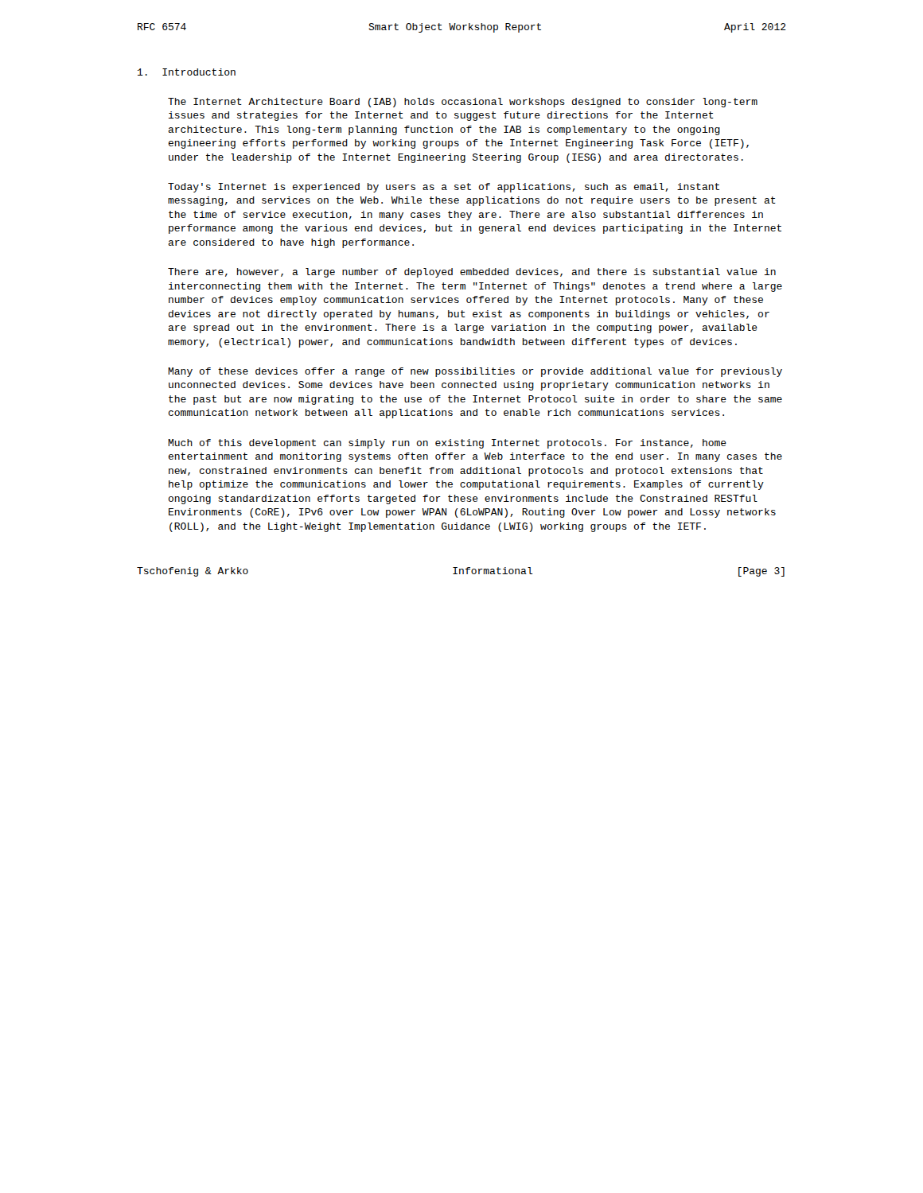RFC 6574 Smart Object Workshop Report April 2012
1. Introduction
The Internet Architecture Board (IAB) holds occasional workshops designed to consider long-term issues and strategies for the Internet and to suggest future directions for the Internet architecture. This long-term planning function of the IAB is complementary to the ongoing engineering efforts performed by working groups of the Internet Engineering Task Force (IETF), under the leadership of the Internet Engineering Steering Group (IESG) and area directorates.
Today's Internet is experienced by users as a set of applications, such as email, instant messaging, and services on the Web. While these applications do not require users to be present at the time of service execution, in many cases they are. There are also substantial differences in performance among the various end devices, but in general end devices participating in the Internet are considered to have high performance.
There are, however, a large number of deployed embedded devices, and there is substantial value in interconnecting them with the Internet. The term "Internet of Things" denotes a trend where a large number of devices employ communication services offered by the Internet protocols. Many of these devices are not directly operated by humans, but exist as components in buildings or vehicles, or are spread out in the environment. There is a large variation in the computing power, available memory, (electrical) power, and communications bandwidth between different types of devices.
Many of these devices offer a range of new possibilities or provide additional value for previously unconnected devices. Some devices have been connected using proprietary communication networks in the past but are now migrating to the use of the Internet Protocol suite in order to share the same communication network between all applications and to enable rich communications services.
Much of this development can simply run on existing Internet protocols. For instance, home entertainment and monitoring systems often offer a Web interface to the end user. In many cases the new, constrained environments can benefit from additional protocols and protocol extensions that help optimize the communications and lower the computational requirements. Examples of currently ongoing standardization efforts targeted for these environments include the Constrained RESTful Environments (CoRE), IPv6 over Low power WPAN (6LoWPAN), Routing Over Low power and Lossy networks (ROLL), and the Light-Weight Implementation Guidance (LWIG) working groups of the IETF.
Tschofenig & Arkko Informational [Page 3]